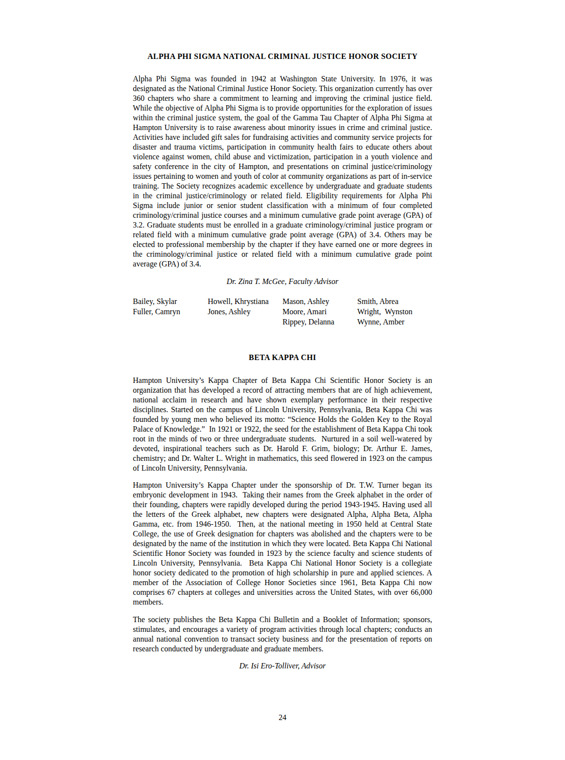ALPHA PHI SIGMA NATIONAL CRIMINAL JUSTICE HONOR SOCIETY
Alpha Phi Sigma was founded in 1942 at Washington State University. In 1976, it was designated as the National Criminal Justice Honor Society. This organization currently has over 360 chapters who share a commitment to learning and improving the criminal justice field. While the objective of Alpha Phi Sigma is to provide opportunities for the exploration of issues within the criminal justice system, the goal of the Gamma Tau Chapter of Alpha Phi Sigma at Hampton University is to raise awareness about minority issues in crime and criminal justice. Activities have included gift sales for fundraising activities and community service projects for disaster and trauma victims, participation in community health fairs to educate others about violence against women, child abuse and victimization, participation in a youth violence and safety conference in the city of Hampton, and presentations on criminal justice/criminology issues pertaining to women and youth of color at community organizations as part of in-service training. The Society recognizes academic excellence by undergraduate and graduate students in the criminal justice/criminology or related field. Eligibility requirements for Alpha Phi Sigma include junior or senior student classification with a minimum of four completed criminology/criminal justice courses and a minimum cumulative grade point average (GPA) of 3.2. Graduate students must be enrolled in a graduate criminology/criminal justice program or related field with a minimum cumulative grade point average (GPA) of 3.4. Others may be elected to professional membership by the chapter if they have earned one or more degrees in the criminology/criminal justice or related field with a minimum cumulative grade point average (GPA) of 3.4.
Dr. Zina T. McGee, Faculty Advisor
| Bailey, Skylar | Howell, Khrystiana | Mason, Ashley | Smith, Abrea |
| Fuller, Camryn | Jones, Ashley | Moore, Amari | Wright, Wynston |
| | | Rippey, Delanna | Wynne, Amber |
BETA KAPPA CHI
Hampton University’s Kappa Chapter of Beta Kappa Chi Scientific Honor Society is an organization that has developed a record of attracting members that are of high achievement, national acclaim in research and have shown exemplary performance in their respective disciplines. Started on the campus of Lincoln University, Pennsylvania, Beta Kappa Chi was founded by young men who believed its motto: “Science Holds the Golden Key to the Royal Palace of Knowledge.” In 1921 or 1922, the seed for the establishment of Beta Kappa Chi took root in the minds of two or three undergraduate students. Nurtured in a soil well-watered by devoted, inspirational teachers such as Dr. Harold F. Grim, biology; Dr. Arthur E. James, chemistry; and Dr. Walter L. Wright in mathematics, this seed flowered in 1923 on the campus of Lincoln University, Pennsylvania.
Hampton University’s Kappa Chapter under the sponsorship of Dr. T.W. Turner began its embryonic development in 1943. Taking their names from the Greek alphabet in the order of their founding, chapters were rapidly developed during the period 1943-1945. Having used all the letters of the Greek alphabet, new chapters were designated Alpha, Alpha Beta, Alpha Gamma, etc. from 1946-1950. Then, at the national meeting in 1950 held at Central State College, the use of Greek designation for chapters was abolished and the chapters were to be designated by the name of the institution in which they were located. Beta Kappa Chi National Scientific Honor Society was founded in 1923 by the science faculty and science students of Lincoln University, Pennsylvania. Beta Kappa Chi National Honor Society is a collegiate honor society dedicated to the promotion of high scholarship in pure and applied sciences. A member of the Association of College Honor Societies since 1961, Beta Kappa Chi now comprises 67 chapters at colleges and universities across the United States, with over 66,000 members.
The society publishes the Beta Kappa Chi Bulletin and a Booklet of Information; sponsors, stimulates, and encourages a variety of program activities through local chapters; conducts an annual national convention to transact society business and for the presentation of reports on research conducted by undergraduate and graduate members.
Dr. Isi Ero-Tolliver, Advisor
24